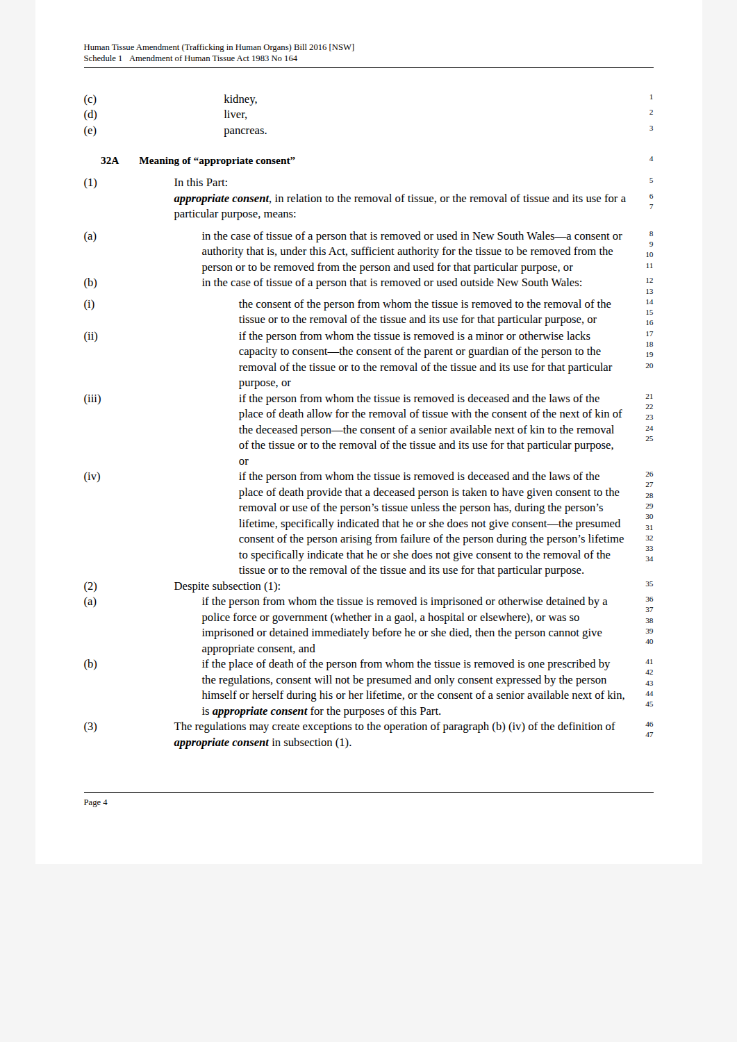Human Tissue Amendment (Trafficking in Human Organs) Bill 2016 [NSW]
Schedule 1 Amendment of Human Tissue Act 1983 No 164
(c) kidney,
1
(d) liver,
2
(e) pancreas.
3
32A Meaning of “appropriate consent”
4
(1) In this Part:
5
appropriate consent, in relation to the removal of tissue, or the removal of tissue and its use for a particular purpose, means:
67
(a) in the case of tissue of a person that is removed or used in New South Wales—a consent or authority that is, under this Act, sufficient authority for the tissue to be removed from the person or to be removed from the person and used for that particular purpose, or
891011
(b) in the case of tissue of a person that is removed or used outside New South Wales:
1213
(i) the consent of the person from whom the tissue is removed to the removal of the tissue or to the removal of the tissue and its use for that particular purpose, or
141516
(ii) if the person from whom the tissue is removed is a minor or otherwise lacks capacity to consent—the consent of the parent or guardian of the person to the removal of the tissue or to the removal of the tissue and its use for that particular purpose, or
17181920
(iii) if the person from whom the tissue is removed is deceased and the laws of the place of death allow for the removal of tissue with the consent of the next of kin of the deceased person—the consent of a senior available next of kin to the removal of the tissue or to the removal of the tissue and its use for that particular purpose, or
2122232425
(iv) if the person from whom the tissue is removed is deceased and the laws of the place of death provide that a deceased person is taken to have given consent to the removal or use of the person’s tissue unless the person has, during the person’s lifetime, specifically indicated that he or she does not give consent—the presumed consent of the person arising from failure of the person during the person’s lifetime to specifically indicate that he or she does not give consent to the removal of the tissue or to the removal of the tissue and its use for that particular purpose.
262728293031323334
(2) Despite subsection (1):
35
(a) if the person from whom the tissue is removed is imprisoned or otherwise detained by a police force or government (whether in a gaol, a hospital or elsewhere), or was so imprisoned or detained immediately before he or she died, then the person cannot give appropriate consent, and
3637383940
(b) if the place of death of the person from whom the tissue is removed is one prescribed by the regulations, consent will not be presumed and only consent expressed by the person himself or herself during his or her lifetime, or the consent of a senior available next of kin, is appropriate consent for the purposes of this Part.
4142434445
(3) The regulations may create exceptions to the operation of paragraph (b) (iv) of the definition of appropriate consent in subsection (1).
4647
Page 4